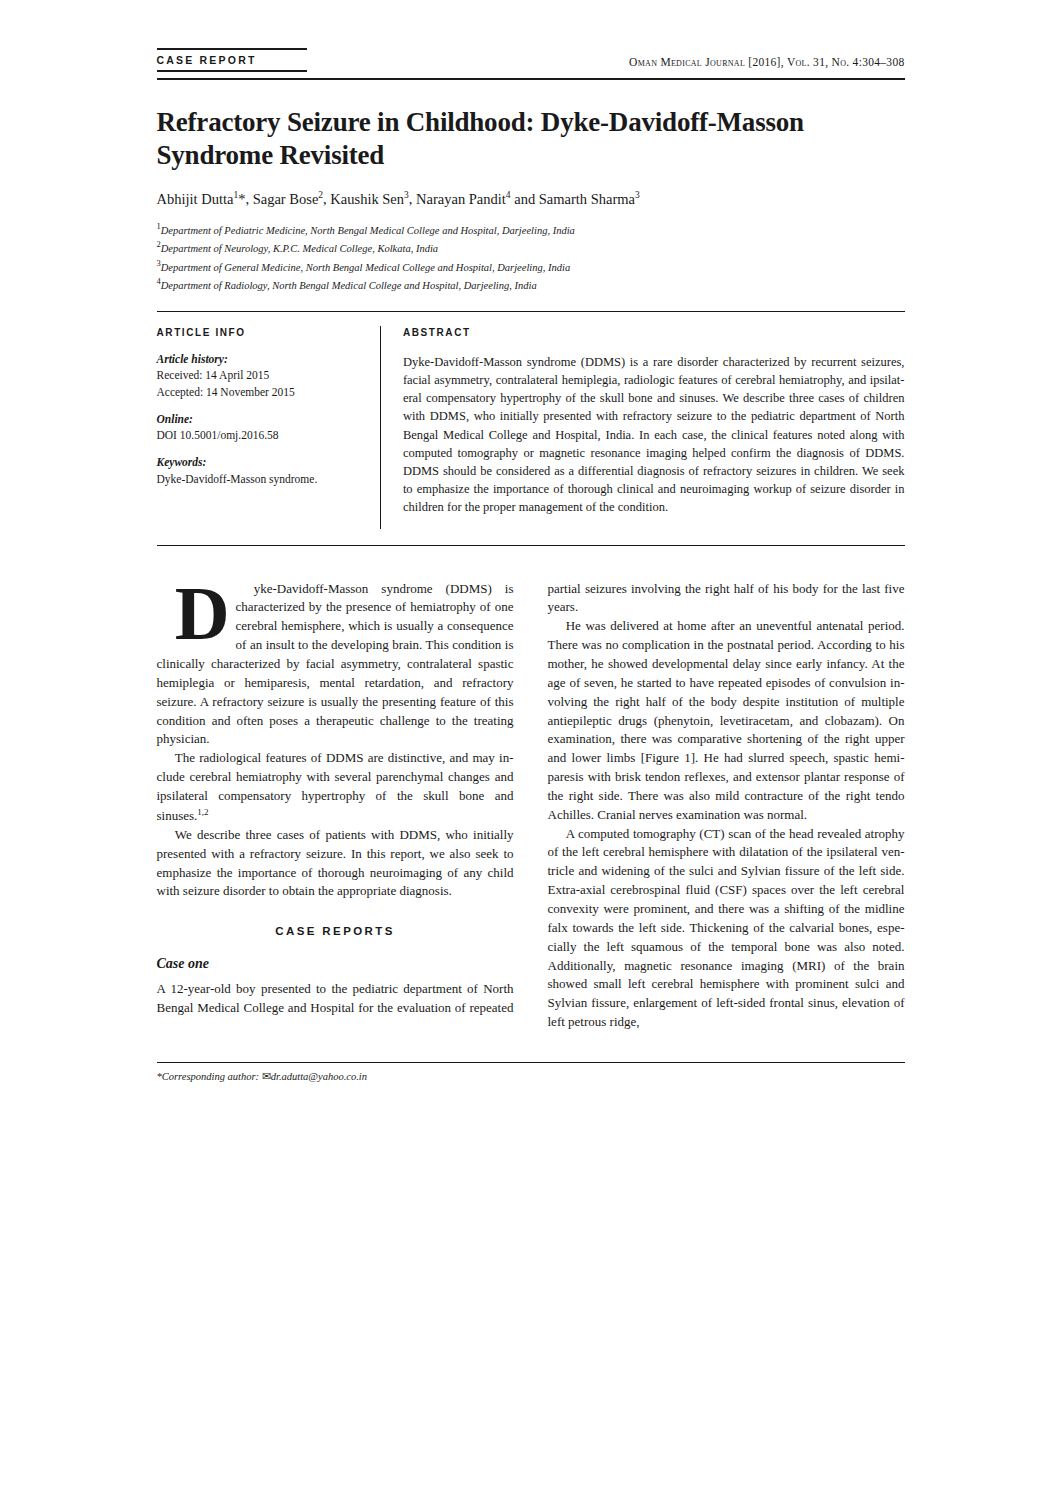Case Report
Oman Medical Journal [2016], Vol. 31, No. 4:304–308
Refractory Seizure in Childhood: Dyke-Davidoff-Masson Syndrome Revisited
Abhijit Dutta1*, Sagar Bose2, Kaushik Sen3, Narayan Pandit4 and Samarth Sharma3
1Department of Pediatric Medicine, North Bengal Medical College and Hospital, Darjeeling, India
2Department of Neurology, K.P.C. Medical College, Kolkata, India
3Department of General Medicine, North Bengal Medical College and Hospital, Darjeeling, India
4Department of Radiology, North Bengal Medical College and Hospital, Darjeeling, India
Article Info
Article history: Received: 14 April 2015
Accepted: 14 November 2015 Online: DOI 10.5001/omj.2016.58 Keywords: Dyke-Davidoff-Masson syndrome.
Abstract
Dyke-Davidoff-Masson syndrome (DDMS) is a rare disorder characterized by recurrent seizures, facial asymmetry, contralateral hemiplegia, radiologic features of cerebral hemiatrophy, and ipsilateral compensatory hypertrophy of the skull bone and sinuses. We describe three cases of children with DDMS, who initially presented with refractory seizure to the pediatric department of North Bengal Medical College and Hospital, India. In each case, the clinical features noted along with computed tomography or magnetic resonance imaging helped confirm the diagnosis of DDMS. DDMS should be considered as a differential diagnosis of refractory seizures in children. We seek to emphasize the importance of thorough clinical and neuroimaging workup of seizure disorder in children for the proper management of the condition.
Dyke-Davidoff-Masson syndrome (DDMS) is characterized by the presence of hemiatrophy of one cerebral hemisphere, which is usually a consequence of an insult to the developing brain. This condition is clinically characterized by facial asymmetry, contralateral spastic hemiplegia or hemiparesis, mental retardation, and refractory seizure. A refractory seizure is usually the presenting feature of this condition and often poses a therapeutic challenge to the treating physician.
The radiological features of DDMS are distinctive, and may include cerebral hemiatrophy with several parenchymal changes and ipsilateral compensatory hypertrophy of the skull bone and sinuses.1,2
We describe three cases of patients with DDMS, who initially presented with a refractory seizure. In this report, we also seek to emphasize the importance of thorough neuroimaging of any child with seizure disorder to obtain the appropriate diagnosis.
Case Reports
Case one
A 12-year-old boy presented to the pediatric department of North Bengal Medical College and Hospital for the evaluation of repeated partial seizures involving the right half of his body for the last five years.
He was delivered at home after an uneventful antenatal period. There was no complication in the postnatal period. According to his mother, he showed developmental delay since early infancy. At the age of seven, he started to have repeated episodes of convulsion involving the right half of the body despite institution of multiple antiepileptic drugs (phenytoin, levetiracetam, and clobazam). On examination, there was comparative shortening of the right upper and lower limbs [Figure 1]. He had slurred speech, spastic hemiparesis with brisk tendon reflexes, and extensor plantar response of the right side. There was also mild contracture of the right tendo Achilles. Cranial nerves examination was normal.
A computed tomography (CT) scan of the head revealed atrophy of the left cerebral hemisphere with dilatation of the ipsilateral ventricle and widening of the sulci and Sylvian fissure of the left side. Extra-axial cerebrospinal fluid (CSF) spaces over the left cerebral convexity were prominent, and there was a shifting of the midline falx towards the left side. Thickening of the calvarial bones, especially the left squamous of the temporal bone was also noted. Additionally, magnetic resonance imaging (MRI) of the brain showed small left cerebral hemisphere with prominent sulci and Sylvian fissure, enlargement of left-sided frontal sinus, elevation of left petrous ridge,
*Corresponding author: ✉dr.adutta@yahoo.co.in